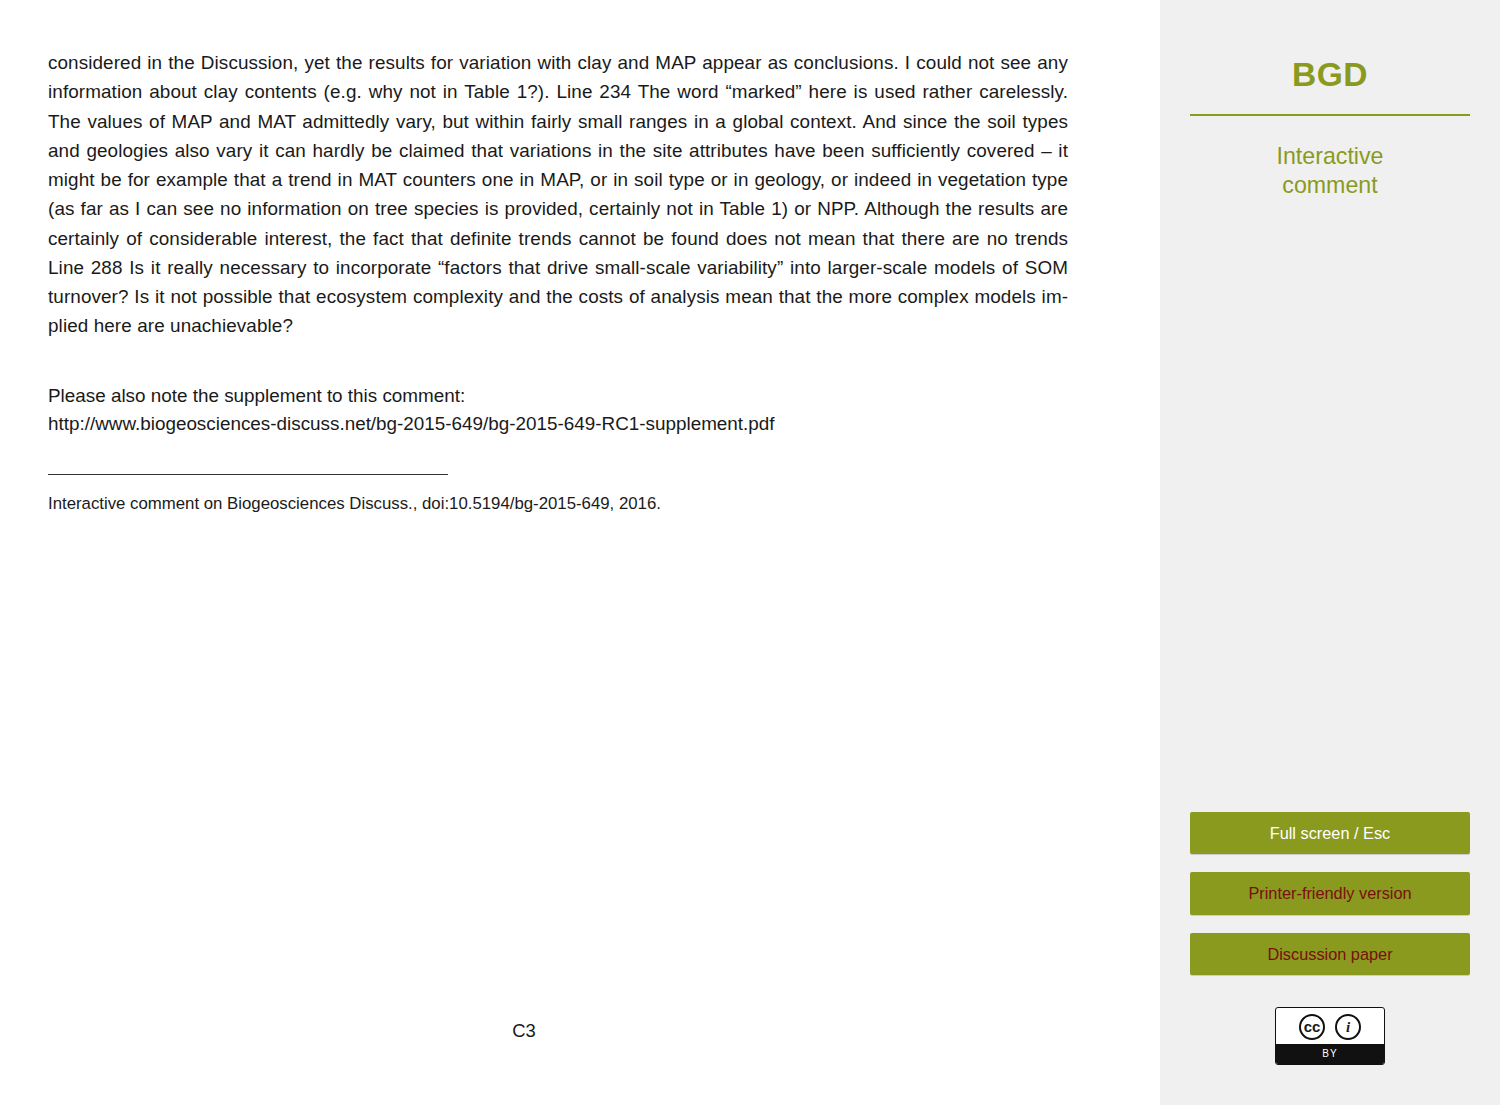considered in the Discussion, yet the results for variation with clay and MAP appear as conclusions. I could not see any information about clay contents (e.g. why not in Table 1?). Line 234 The word “marked” here is used rather carelessly. The values of MAP and MAT admittedly vary, but within fairly small ranges in a global context. And since the soil types and geologies also vary it can hardly be claimed that variations in the site attributes have been sufficiently covered – it might be for example that a trend in MAT counters one in MAP, or in soil type or in geology, or indeed in vegetation type (as far as I can see no information on tree species is provided, certainly not in Table 1) or NPP. Although the results are certainly of considerable interest, the fact that definite trends cannot be found does not mean that there are no trends Line 288 Is it really necessary to incorporate “factors that drive small-scale variability” into larger-scale models of SOM turnover? Is it not possible that ecosystem complexity and the costs of analysis mean that the more complex models implied here are unachievable?
Please also note the supplement to this comment:
http://www.biogeosciences-discuss.net/bg-2015-649/bg-2015-649-RC1-supplement.pdf
Interactive comment on Biogeosciences Discuss., doi:10.5194/bg-2015-649, 2016.
C3
BGD
Interactive
comment
Full screen / Esc Printer-friendly version Discussion paper
cc
i
BY